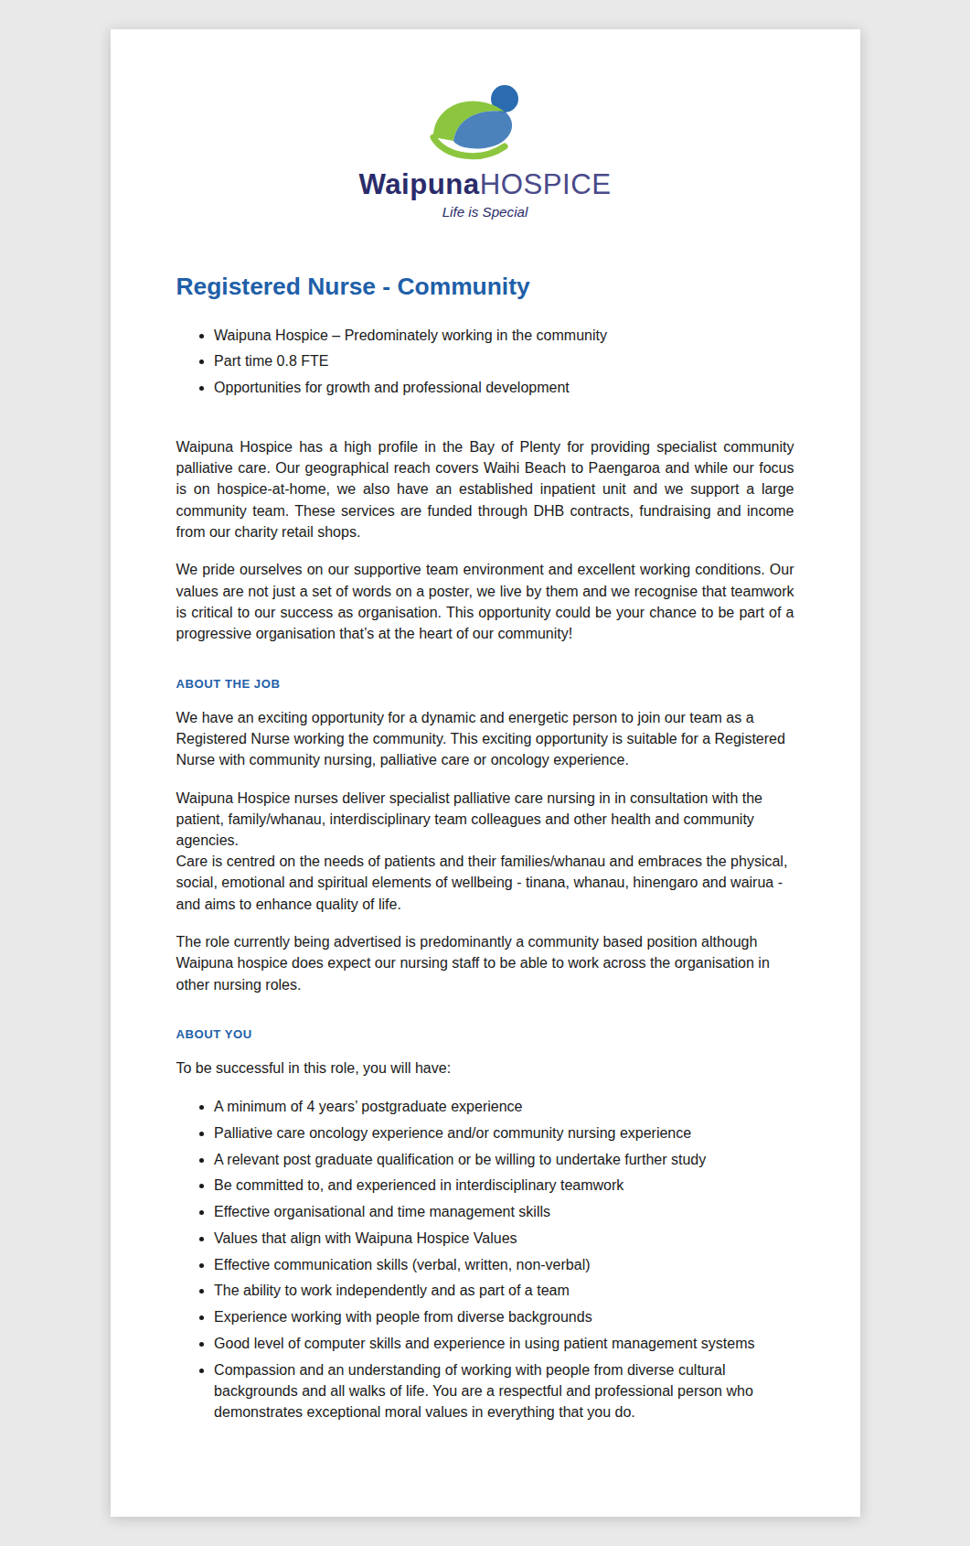Waipuna HOSPICE
Life is Special
Registered Nurse - Community
Waipuna Hospice – Predominately working in the community
Part time 0.8 FTE
Opportunities for growth and professional development
Waipuna Hospice has a high profile in the Bay of Plenty for providing specialist community palliative care. Our geographical reach covers Waihi Beach to Paengaroa and while our focus is on hospice-at-home, we also have an established inpatient unit and we support a large community team. These services are funded through DHB contracts, fundraising and income from our charity retail shops.
We pride ourselves on our supportive team environment and excellent working conditions. Our values are not just a set of words on a poster, we live by them and we recognise that teamwork is critical to our success as organisation. This opportunity could be your chance to be part of a progressive organisation that’s at the heart of our community!
About the Job
We have an exciting opportunity for a dynamic and energetic person to join our team as a Registered Nurse working the community. This exciting opportunity is suitable for a Registered Nurse with community nursing, palliative care or oncology experience.
Waipuna Hospice nurses deliver specialist palliative care nursing in in consultation with the patient, family/whanau, interdisciplinary team colleagues and other health and community agencies.
Care is centred on the needs of patients and their families/whanau and embraces the physical, social, emotional and spiritual elements of wellbeing - tinana, whanau, hinengaro and wairua - and aims to enhance quality of life.
The role currently being advertised is predominantly a community based position although Waipuna hospice does expect our nursing staff to be able to work across the organisation in other nursing roles.
About You
To be successful in this role, you will have:
A minimum of 4 years’ postgraduate experience
Palliative care oncology experience and/or community nursing experience
A relevant post graduate qualification or be willing to undertake further study
Be committed to, and experienced in interdisciplinary teamwork
Effective organisational and time management skills
Values that align with Waipuna Hospice Values
Effective communication skills (verbal, written, non-verbal)
The ability to work independently and as part of a team
Experience working with people from diverse backgrounds
Good level of computer skills and experience in using patient management systems
Compassion and an understanding of working with people from diverse cultural backgrounds and all walks of life. You are a respectful and professional person who demonstrates exceptional moral values in everything that you do.